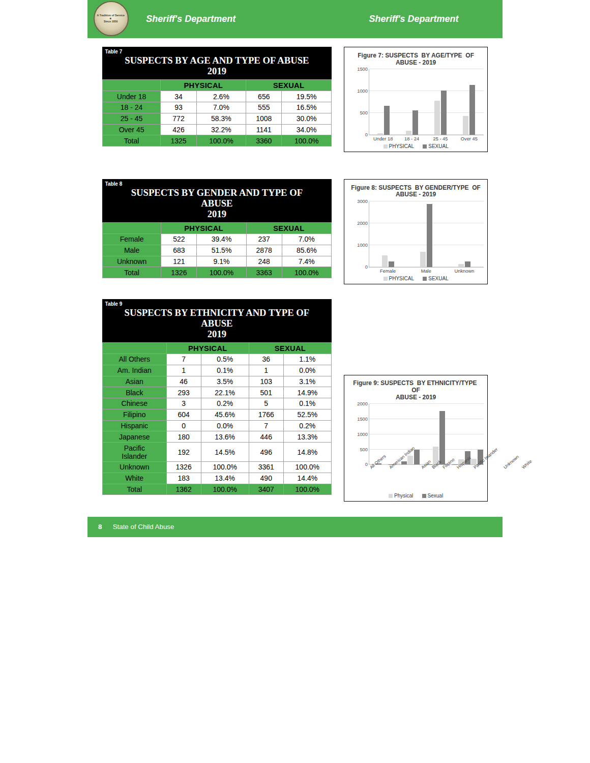A Tradition of Service
★
Since 1850
Sheriff's Department
Sheriff's Department
Table 7 SUSPECTS BY AGE AND TYPE OF ABUSE 2019
| | PHYSICAL | SEXUAL |
| --- | --- | --- |
| Under 18 | 34 | 2.6% | 656 | 19.5% |
| 18 - 24 | 93 | 7.0% | 555 | 16.5% |
| 25 - 45 | 772 | 58.3% | 1008 | 30.0% |
| Over 45 | 426 | 32.2% | 1141 | 34.0% |
| Total | 1325 | 100.0% | 3360 | 100.0% |
Figure 7: SUSPECTS BY AGE/TYPE OF
ABUSE - 2019
0
500
1000
1500
Under 18 18 - 24 25 - 45 Over 45
PHYSICAL SEXUAL
Table 8 SUSPECTS BY GENDER AND TYPE OF ABUSE 2019
| | PHYSICAL | SEXUAL |
| --- | --- | --- |
| Female | 522 | 39.4% | 237 | 7.0% |
| Male | 683 | 51.5% | 2878 | 85.6% |
| Unknown | 121 | 9.1% | 248 | 7.4% |
| Total | 1326 | 100.0% | 3363 | 100.0% |
Figure 8: SUSPECTS BY GENDER/TYPE OF
ABUSE - 2019
0
1000
2000
3000
Female Male Unknown
PHYSICAL SEXUAL
Table 9 SUSPECTS BY ETHNICITY AND TYPE OF ABUSE 2019
| | PHYSICAL | SEXUAL |
| --- | --- | --- |
| All Others | 7 | 0.5% | 36 | 1.1% |
| Am. Indian | 1 | 0.1% | 1 | 0.0% |
| Asian | 46 | 3.5% | 103 | 3.1% |
| Black | 293 | 22.1% | 501 | 14.9% |
| Chinese | 3 | 0.2% | 5 | 0.1% |
| Filipino | 604 | 45.6% | 1766 | 52.5% |
| Hispanic | 0 | 0.0% | 7 | 0.2% |
| Japanese | 180 | 13.6% | 446 | 13.3% |
| Pacific Islander | 192 | 14.5% | 496 | 14.8% |
| Unknown | 1326 | 100.0% | 3361 | 100.0% |
| White | 183 | 13.4% | 490 | 14.4% |
| Total | 1362 | 100.0% | 3407 | 100.0% |
Figure 9: SUSPECTS BY ETHNICITY/TYPE OF
ABUSE - 2019
0
500
1000
1500
2000
All Others American Indian Asian Black Filipino Hispanic Pacific Islander Unknown White
Physical Sexual
8 State of Child Abuse